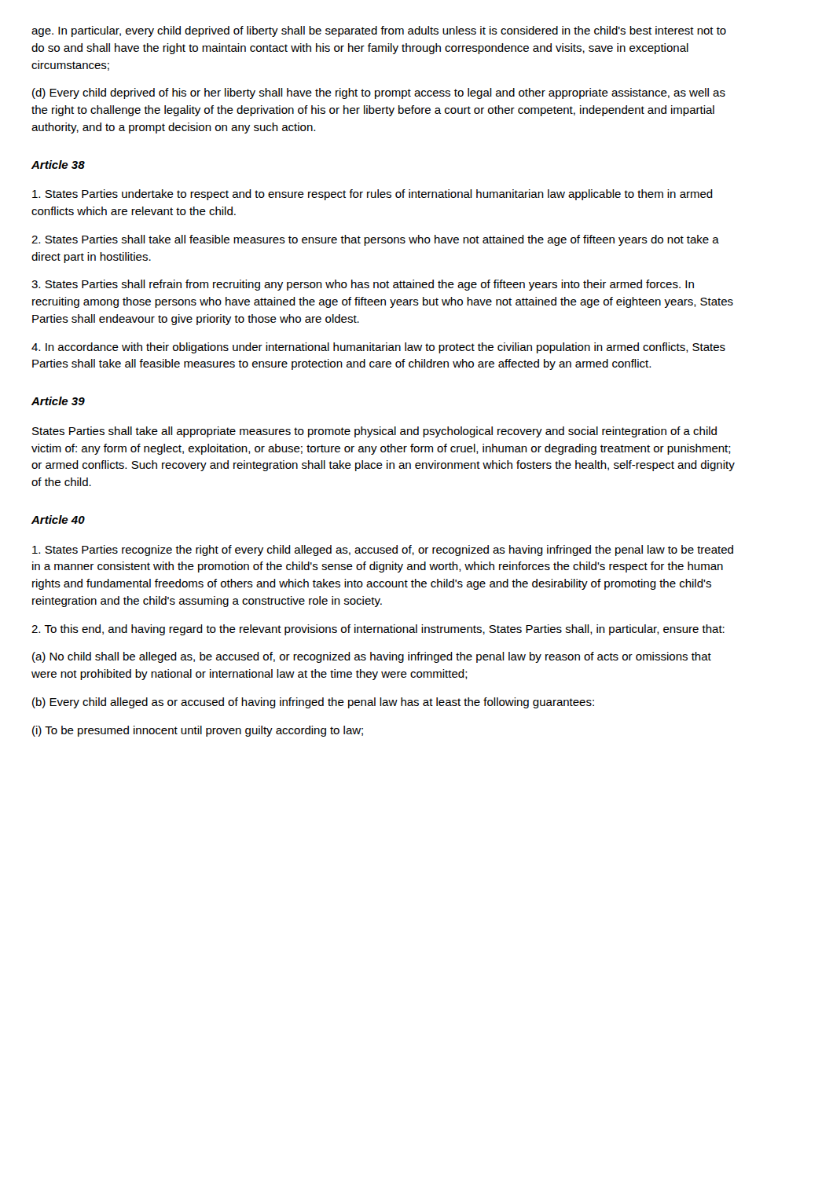age. In particular, every child deprived of liberty shall be separated from adults unless it is considered in the child's best interest not to do so and shall have the right to maintain contact with his or her family through correspondence and visits, save in exceptional circumstances;
(d) Every child deprived of his or her liberty shall have the right to prompt access to legal and other appropriate assistance, as well as the right to challenge the legality of the deprivation of his or her liberty before a court or other competent, independent and impartial authority, and to a prompt decision on any such action.
Article 38
1. States Parties undertake to respect and to ensure respect for rules of international humanitarian law applicable to them in armed conflicts which are relevant to the child.
2. States Parties shall take all feasible measures to ensure that persons who have not attained the age of fifteen years do not take a direct part in hostilities.
3. States Parties shall refrain from recruiting any person who has not attained the age of fifteen years into their armed forces. In recruiting among those persons who have attained the age of fifteen years but who have not attained the age of eighteen years, States Parties shall endeavour to give priority to those who are oldest.
4. In accordance with their obligations under international humanitarian law to protect the civilian population in armed conflicts, States Parties shall take all feasible measures to ensure protection and care of children who are affected by an armed conflict.
Article 39
States Parties shall take all appropriate measures to promote physical and psychological recovery and social reintegration of a child victim of: any form of neglect, exploitation, or abuse; torture or any other form of cruel, inhuman or degrading treatment or punishment; or armed conflicts. Such recovery and reintegration shall take place in an environment which fosters the health, self-respect and dignity of the child.
Article 40
1. States Parties recognize the right of every child alleged as, accused of, or recognized as having infringed the penal law to be treated in a manner consistent with the promotion of the child's sense of dignity and worth, which reinforces the child's respect for the human rights and fundamental freedoms of others and which takes into account the child's age and the desirability of promoting the child's reintegration and the child's assuming a constructive role in society.
2. To this end, and having regard to the relevant provisions of international instruments, States Parties shall, in particular, ensure that:
(a) No child shall be alleged as, be accused of, or recognized as having infringed the penal law by reason of acts or omissions that were not prohibited by national or international law at the time they were committed;
(b) Every child alleged as or accused of having infringed the penal law has at least the following guarantees:
(i) To be presumed innocent until proven guilty according to law;